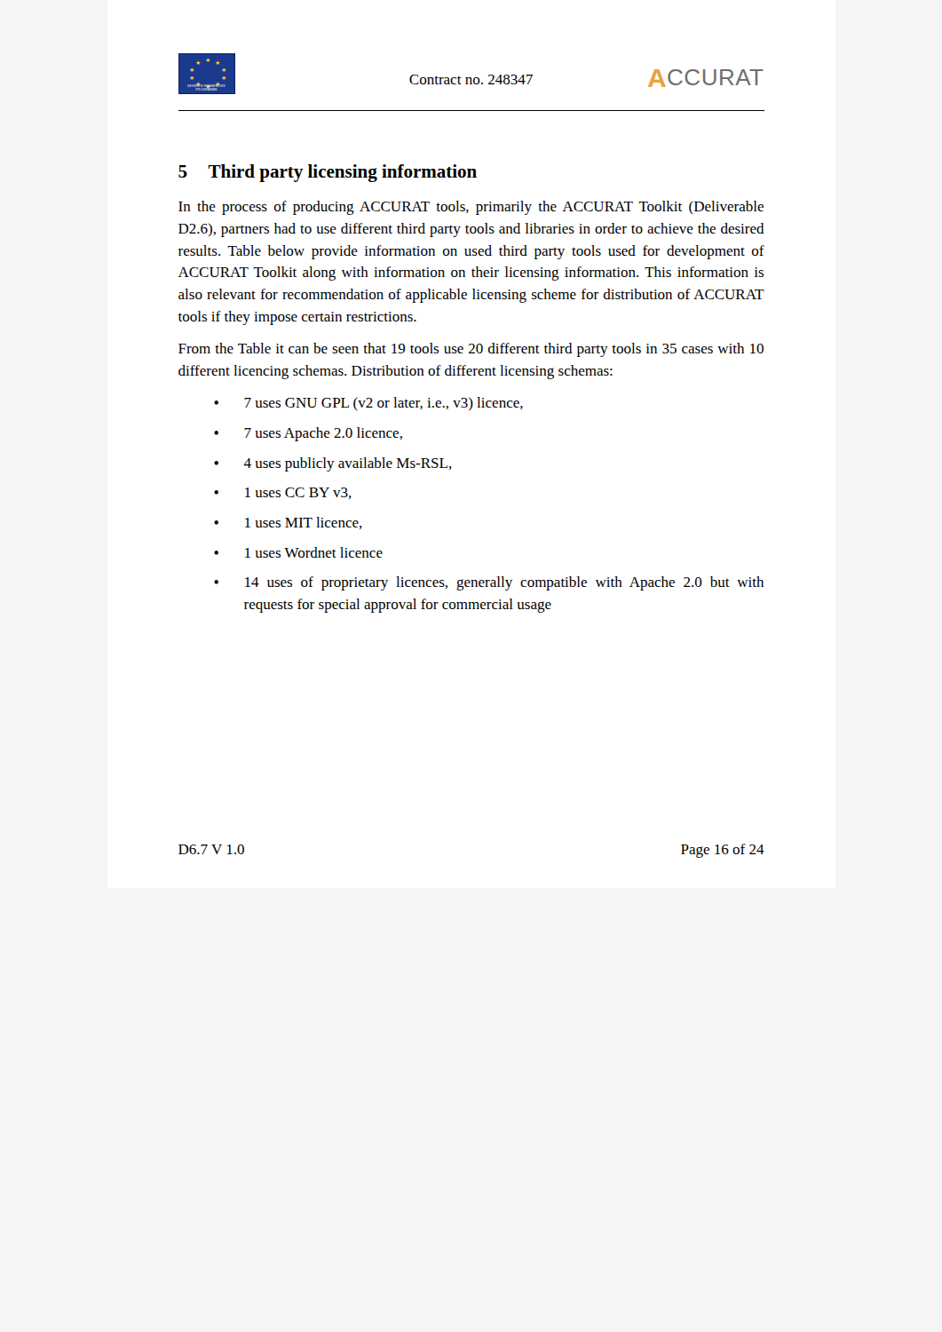★ ★ ★ ★ ★ ★ ★ ★ ★ ★
SEVENTH FRAMEWORK
PROGRAMME
Contract no. 248347
ACCURAT
5 Third party licensing information
In the process of producing ACCURAT tools, primarily the ACCURAT Toolkit (Deliverable D2.6), partners had to use different third party tools and libraries in order to achieve the desired results. Table below provide information on used third party tools used for development of ACCURAT Toolkit along with information on their licensing information. This information is also relevant for recommendation of applicable licensing scheme for distribution of ACCURAT tools if they impose certain restrictions.
From the Table it can be seen that 19 tools use 20 different third party tools in 35 cases with 10 different licencing schemas. Distribution of different licensing schemas:
7 uses GNU GPL (v2 or later, i.e., v3) licence,
7 uses Apache 2.0 licence,
4 uses publicly available Ms-RSL,
1 uses CC BY v3,
1 uses MIT licence,
1 uses Wordnet licence
14 uses of proprietary licences, generally compatible with Apache 2.0 but with requests for special approval for commercial usage
D6.7 V 1.0
Page 16 of 24